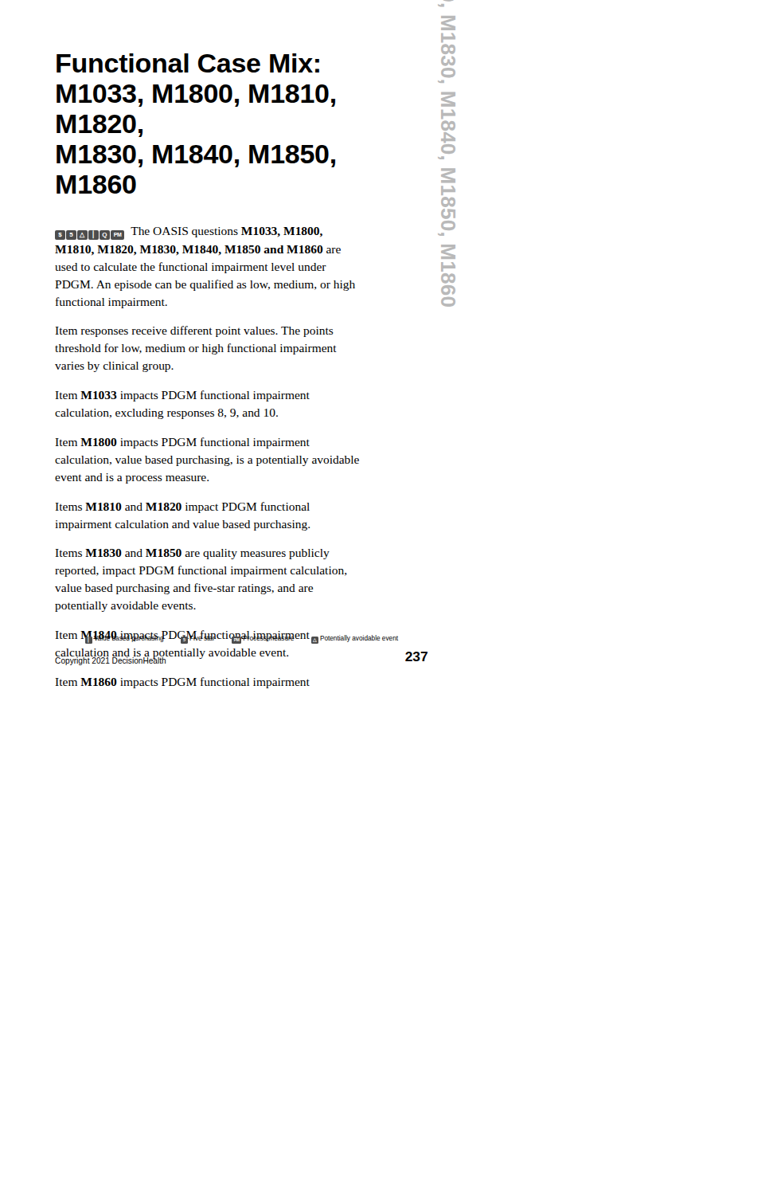Functional Case Mix: M1033, M1800, M1810, M1820, M1830, M1840, M1850, M1860
Functional Case Mix:
M1033, M1800, M1810, M1820,
M1830, M1840, M1850, M1860
$5△⎢QPM The OASIS questions M1033, M1800, M1810, M1820, M1830, M1840, M1850 and M1860 are used to calculate the functional impairment level under PDGM. An episode can be qualified as low, medium, or high functional impairment.
Item responses receive different point values. The points threshold for low, medium or high functional impairment varies by clinical group.
Item M1033 impacts PDGM functional impairment calculation, excluding responses 8, 9, and 10.
Item M1800 impacts PDGM functional impairment calculation, value based purchasing, is a potentially avoidable event and is a process measure.
Items M1810 and M1820 impact PDGM functional impairment calculation and value based purchasing.
Items M1830 and M1850 are quality measures publicly reported, impact PDGM functional impairment calculation, value based purchasing and five-star ratings, and are potentially avoidable events.
Item M1840 impacts PDGM functional impairment calculation and is a potentially avoidable event.
Item M1860 impacts PDGM functional impairment calculation, value based purchasing and five-star ratings, is a potentially avoidable event and a quality measure publicly reported, and is a process measure.
⎢Value based purchasing 5 Five star PMProcess measure △Potentially avoidable event
Copyright 2021 DecisionHealth
237